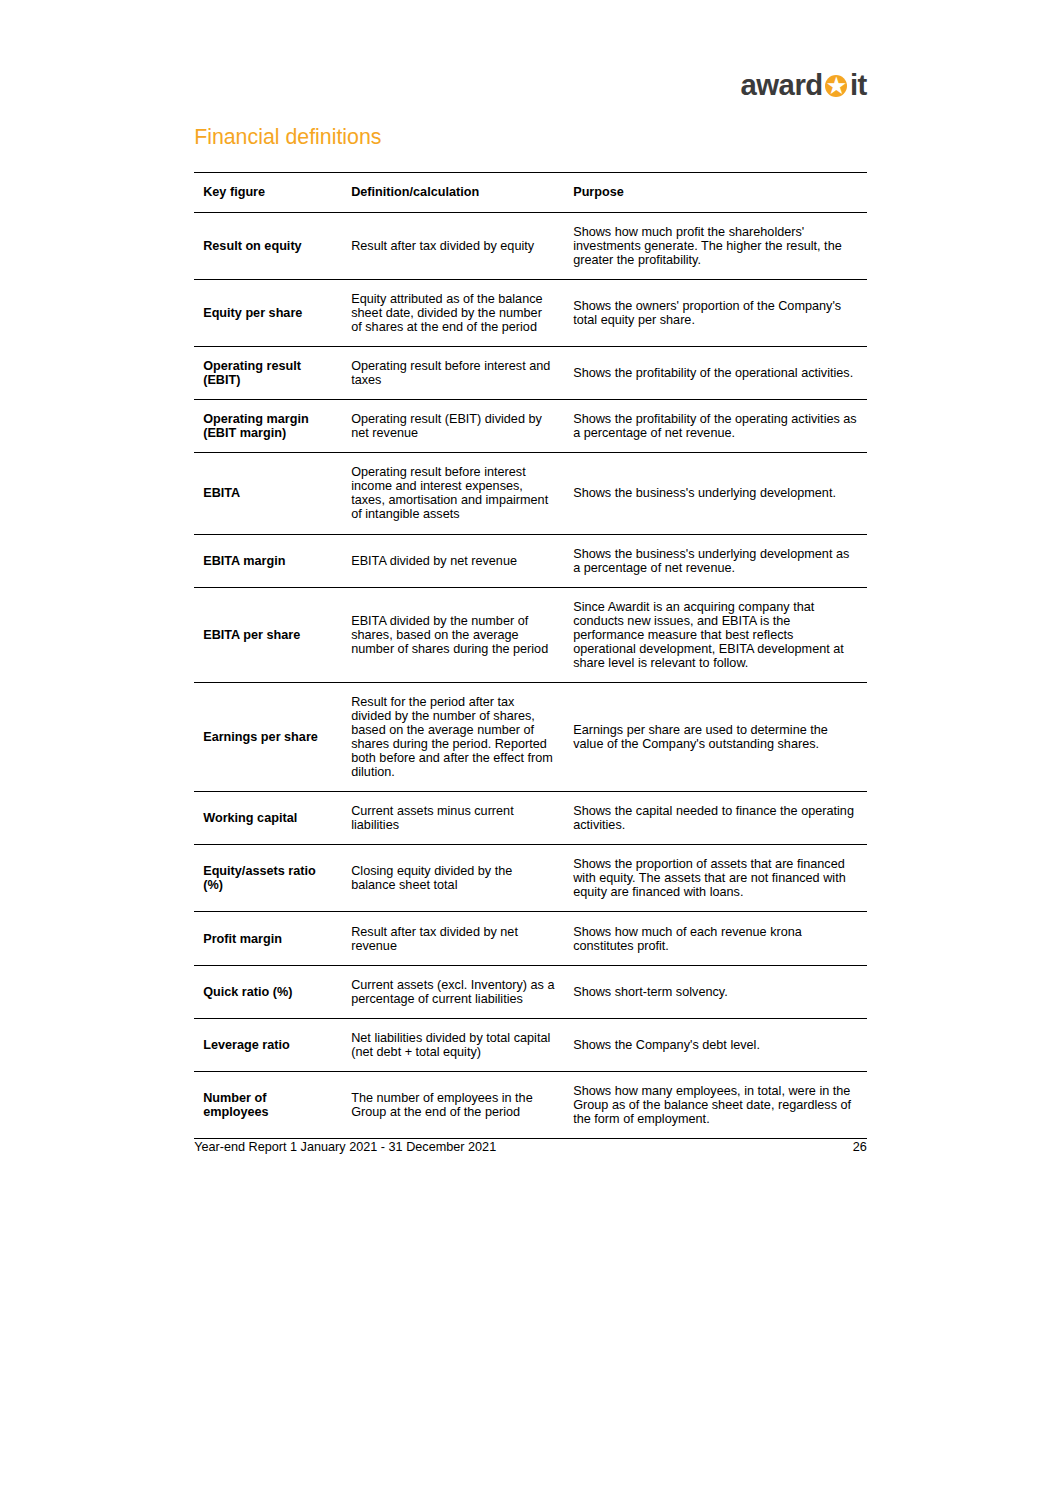award★it
Financial definitions
| Key figure | Definition/calculation | Purpose |
| --- | --- | --- |
| Result on equity | Result after tax divided by equity | Shows how much profit the shareholders' investments generate. The higher the result, the greater the profitability. |
| Equity per share | Equity attributed as of the balance sheet date, divided by the number of shares at the end of the period | Shows the owners' proportion of the Company's total equity per share. |
| Operating result (EBIT) | Operating result before interest and taxes | Shows the profitability of the operational activities. |
| Operating margin (EBIT margin) | Operating result (EBIT) divided by net revenue | Shows the profitability of the operating activities as a percentage of net revenue. |
| EBITA | Operating result before interest income and interest expenses, taxes, amortisation and impairment of intangible assets | Shows the business's underlying development. |
| EBITA margin | EBITA divided by net revenue | Shows the business's underlying development as a percentage of net revenue. |
| EBITA per share | EBITA divided by the number of shares, based on the average number of shares during the period | Since Awardit is an acquiring company that conducts new issues, and EBITA is the performance measure that best reflects operational development, EBITA development at share level is relevant to follow. |
| Earnings per share | Result for the period after tax divided by the number of shares, based on the average number of shares during the period. Reported both before and after the effect from dilution. | Earnings per share are used to determine the value of the Company's outstanding shares. |
| Working capital | Current assets minus current liabilities | Shows the capital needed to finance the operating activities. |
| Equity/assets ratio (%) | Closing equity divided by the balance sheet total | Shows the proportion of assets that are financed with equity. The assets that are not financed with equity are financed with loans. |
| Profit margin | Result after tax divided by net revenue | Shows how much of each revenue krona constitutes profit. |
| Quick ratio (%) | Current assets (excl. Inventory) as a percentage of current liabilities | Shows short-term solvency. |
| Leverage ratio | Net liabilities divided by total capital (net debt + total equity) | Shows the Company's debt level. |
| Number of employees | The number of employees in the Group at the end of the period | Shows how many employees, in total, were in the Group as of the balance sheet date, regardless of the form of employment. |
Year-end Report 1 January 2021 - 31 December 2021 26